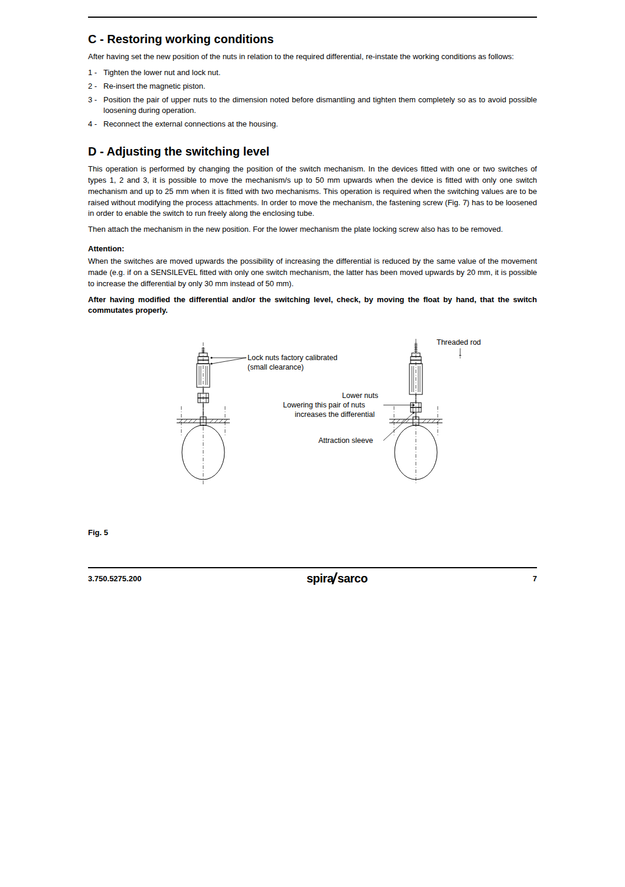C - Restoring working conditions
After having set the new position of the nuts in relation to the required differential, re-instate the working conditions as follows:
1 -Tighten the lower nut and lock nut.
2 -Re-insert the magnetic piston.
3 -Position the pair of upper nuts to the dimension noted before dismantling and tighten them completely so as to avoid possible loosening during operation.
4 -Reconnect the external connections at the housing.
D - Adjusting the switching level
This operation is performed by changing the position of the switch mechanism. In the devices fitted with one or two switches of types 1, 2 and 3, it is possible to move the mechanism/s up to 50 mm upwards when the device is fitted with only one switch mechanism and up to 25 mm when it is fitted with two mechanisms. This operation is required when the switching values are to be raised without modifying the process attachments. In order to move the mechanism, the fastening screw (Fig. 7) has to be loosened in order to enable the switch to run freely along the enclosing tube.
Then attach the mechanism in the new position. For the lower mechanism the plate locking screw also has to be removed.
Attention:
When the switches are moved upwards the possibility of increasing the differential is reduced by the same value of the movement made (e.g. if on a SENSILEVEL fitted with only one switch mechanism, the latter has been moved upwards by 20 mm, it is possible to increase the differential by only 30 mm instead of 50 mm).
After having modified the differential and/or the switching level, check, by moving the float by hand, that the switch commutates properly.
Fig. 5
Threaded rod Lock nuts factory calibrated (small clearance) Lower nuts Lowering this pair of nuts increases the differential Attraction sleeve
3.750.5275.200
spira sarco
7